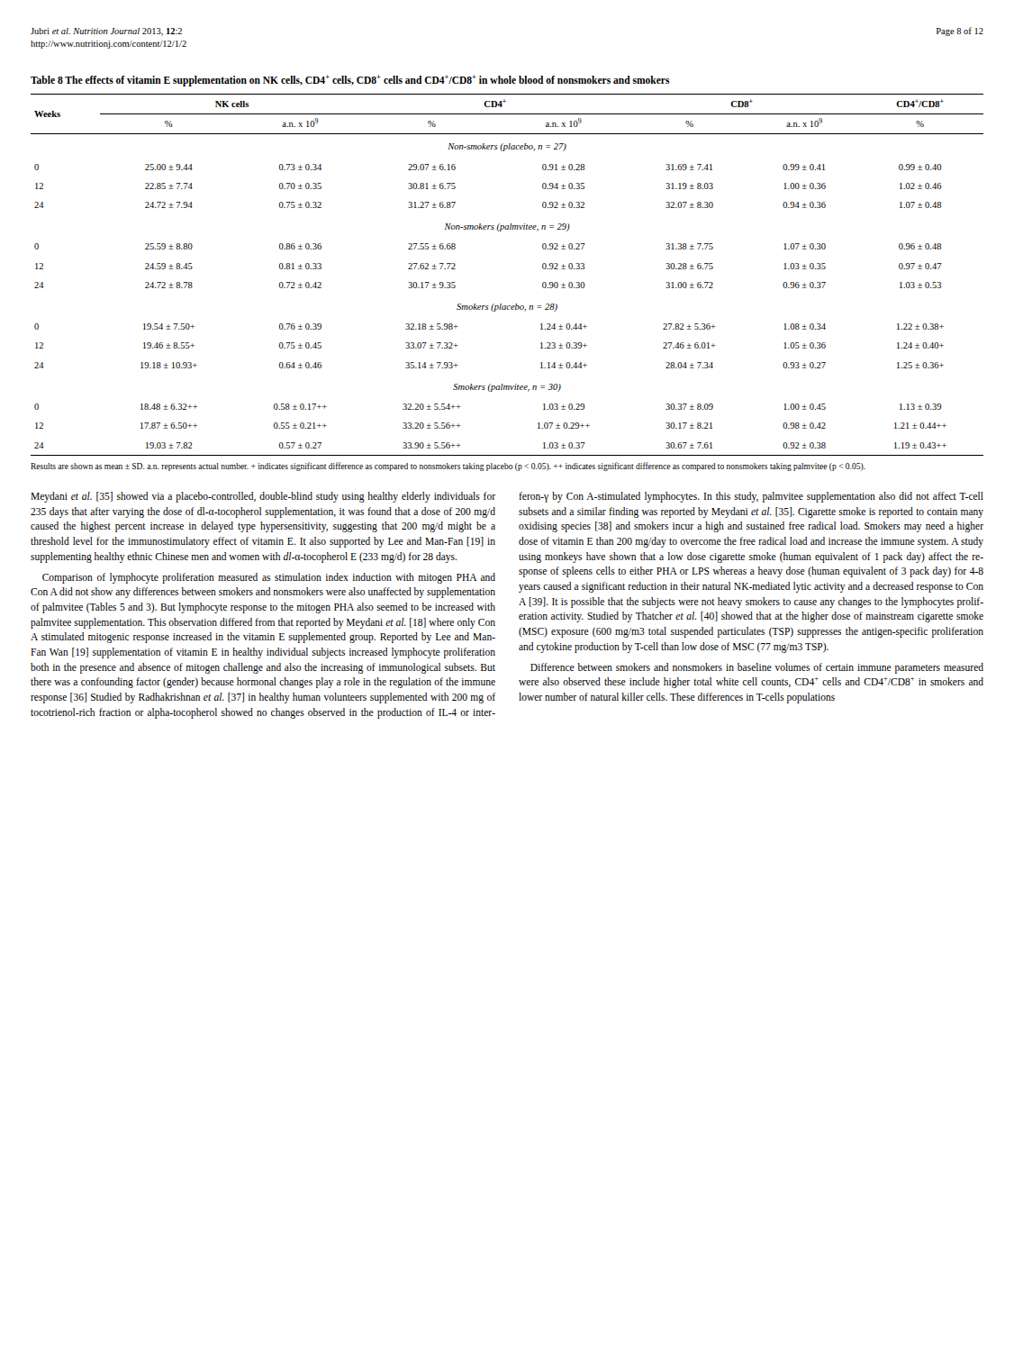Jubri et al. Nutrition Journal 2013, 12:2
http://www.nutritionj.com/content/12/1/2
Page 8 of 12
Table 8 The effects of vitamin E supplementation on NK cells, CD4+ cells, CD8+ cells and CD4+/CD8+ in whole blood of nonsmokers and smokers
| Weeks | NK cells | CD4 + | CD8 + | CD4 + /CD8 + |
| --- | --- | --- | --- | --- |
| % | a.n. x 10 9 | % | a.n. x 10 9 | % | a.n. x 10 9 | % |
| Non-smokers (placebo, n = 27) |
| 0 | 25.00 ± 9.44 | 0.73 ± 0.34 | 29.07 ± 6.16 | 0.91 ± 0.28 | 31.69 ± 7.41 | 0.99 ± 0.41 | 0.99 ± 0.40 |
| 12 | 22.85 ± 7.74 | 0.70 ± 0.35 | 30.81 ± 6.75 | 0.94 ± 0.35 | 31.19 ± 8.03 | 1.00 ± 0.36 | 1.02 ± 0.46 |
| 24 | 24.72 ± 7.94 | 0.75 ± 0.32 | 31.27 ± 6.87 | 0.92 ± 0.32 | 32.07 ± 8.30 | 0.94 ± 0.36 | 1.07 ± 0.48 |
| Non-smokers (palmvitee, n = 29) |
| 0 | 25.59 ± 8.80 | 0.86 ± 0.36 | 27.55 ± 6.68 | 0.92 ± 0.27 | 31.38 ± 7.75 | 1.07 ± 0.30 | 0.96 ± 0.48 |
| 12 | 24.59 ± 8.45 | 0.81 ± 0.33 | 27.62 ± 7.72 | 0.92 ± 0.33 | 30.28 ± 6.75 | 1.03 ± 0.35 | 0.97 ± 0.47 |
| 24 | 24.72 ± 8.78 | 0.72 ± 0.42 | 30.17 ± 9.35 | 0.90 ± 0.30 | 31.00 ± 6.72 | 0.96 ± 0.37 | 1.03 ± 0.53 |
| Smokers (placebo, n = 28) |
| 0 | 19.54 ± 7.50+ | 0.76 ± 0.39 | 32.18 ± 5.98+ | 1.24 ± 0.44+ | 27.82 ± 5.36+ | 1.08 ± 0.34 | 1.22 ± 0.38+ |
| 12 | 19.46 ± 8.55+ | 0.75 ± 0.45 | 33.07 ± 7.32+ | 1.23 ± 0.39+ | 27.46 ± 6.01+ | 1.05 ± 0.36 | 1.24 ± 0.40+ |
| 24 | 19.18 ± 10.93+ | 0.64 ± 0.46 | 35.14 ± 7.93+ | 1.14 ± 0.44+ | 28.04 ± 7.34 | 0.93 ± 0.27 | 1.25 ± 0.36+ |
| Smokers (palmvitee, n = 30) |
| 0 | 18.48 ± 6.32++ | 0.58 ± 0.17++ | 32.20 ± 5.54++ | 1.03 ± 0.29 | 30.37 ± 8.09 | 1.00 ± 0.45 | 1.13 ± 0.39 |
| 12 | 17.87 ± 6.50++ | 0.55 ± 0.21++ | 33.20 ± 5.56++ | 1.07 ± 0.29++ | 30.17 ± 8.21 | 0.98 ± 0.42 | 1.21 ± 0.44++ |
| 24 | 19.03 ± 7.82 | 0.57 ± 0.27 | 33.90 ± 5.56++ | 1.03 ± 0.37 | 30.67 ± 7.61 | 0.92 ± 0.38 | 1.19 ± 0.43++ |
Results are shown as mean ± SD. a.n. represents actual number. + indicates significant difference as compared to nonsmokers taking placebo (p < 0.05). ++ indicates significant difference as compared to nonsmokers taking palmvitee (p < 0.05).
Meydani et al. [35] showed via a placebo-controlled, double-blind study using healthy elderly individuals for 235 days that after varying the dose of dl-α-tocopherol supplementation, it was found that a dose of 200 mg/d caused the highest percent increase in delayed type hypersensitivity, suggesting that 200 mg/d might be a threshold level for the immunostimulatory effect of vitamin E. It also supported by Lee and Man-Fan [19] in supplementing healthy ethnic Chinese men and women with dl-α-tocopherol E (233 mg/d) for 28 days.
Comparison of lymphocyte proliferation measured as stimulation index induction with mitogen PHA and Con A did not show any differences between smokers and nonsmokers were also unaffected by supplementation of palmvitee (Tables 5 and 3). But lymphocyte response to the mitogen PHA also seemed to be increased with palmvitee supplementation. This observation differed from that reported by Meydani et al. [18] where only Con A stimulated mitogenic response increased in the vitamin E supplemented group. Reported by Lee and Man-Fan Wan [19] supplementation of vitamin E in healthy individual subjects increased lymphocyte proliferation both in the presence and absence of mitogen challenge and also the increasing of immunological subsets. But there was a confounding factor (gender) because hormonal changes play a role in the regulation of the immune response [36] Studied by Radhakrishnan et al. [37] in healthy human volunteers supplemented with 200 mg of tocotrienol-rich fraction or alpha-tocopherol showed no changes observed in the production of IL-4 or interferon-γ by Con A-stimulated lymphocytes. In this study, palmvitee supplementation also did not affect T-cell subsets and a similar finding was reported by Meydani et al. [35]. Cigarette smoke is reported to contain many oxidising species [38] and smokers incur a high and sustained free radical load. Smokers may need a higher dose of vitamin E than 200 mg/day to overcome the free radical load and increase the immune system. A study using monkeys have shown that a low dose cigarette smoke (human equivalent of 1 pack day) affect the response of spleens cells to either PHA or LPS whereas a heavy dose (human equivalent of 3 pack day) for 4-8 years caused a significant reduction in their natural NK-mediated lytic activity and a decreased response to Con A [39]. It is possible that the subjects were not heavy smokers to cause any changes to the lymphocytes proliferation activity. Studied by Thatcher et al. [40] showed that at the higher dose of mainstream cigarette smoke (MSC) exposure (600 mg/m3 total suspended particulates (TSP) suppresses the antigen-specific proliferation and cytokine production by T-cell than low dose of MSC (77 mg/m3 TSP).
Difference between smokers and nonsmokers in baseline volumes of certain immune parameters measured were also observed these include higher total white cell counts, CD4+ cells and CD4+/CD8+ in smokers and lower number of natural killer cells. These differences in T-cells populations